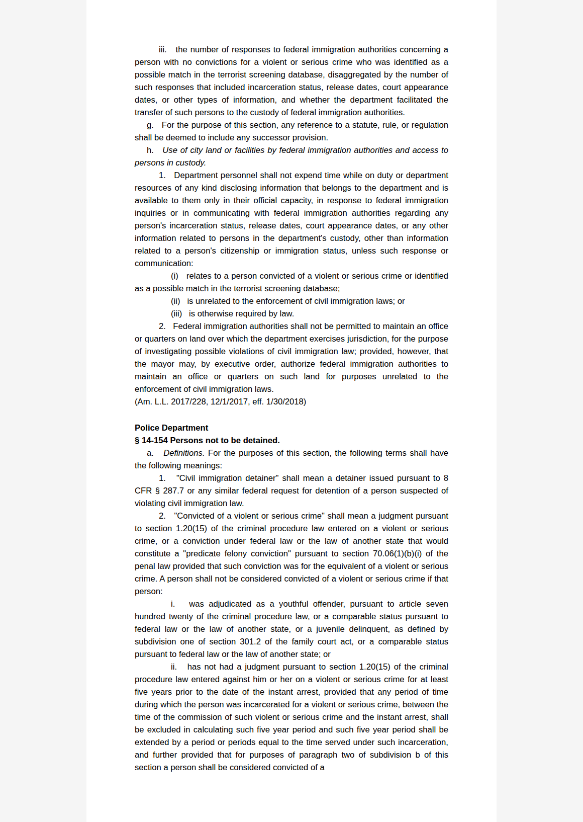iii. the number of responses to federal immigration authorities concerning a person with no convictions for a violent or serious crime who was identified as a possible match in the terrorist screening database, disaggregated by the number of such responses that included incarceration status, release dates, court appearance dates, or other types of information, and whether the department facilitated the transfer of such persons to the custody of federal immigration authorities.
g. For the purpose of this section, any reference to a statute, rule, or regulation shall be deemed to include any successor provision.
h. Use of city land or facilities by federal immigration authorities and access to persons in custody.
1. Department personnel shall not expend time while on duty or department resources of any kind disclosing information that belongs to the department and is available to them only in their official capacity, in response to federal immigration inquiries or in communicating with federal immigration authorities regarding any person's incarceration status, release dates, court appearance dates, or any other information related to persons in the department's custody, other than information related to a person's citizenship or immigration status, unless such response or communication:
(i) relates to a person convicted of a violent or serious crime or identified as a possible match in the terrorist screening database;
(ii) is unrelated to the enforcement of civil immigration laws; or
(iii) is otherwise required by law.
2. Federal immigration authorities shall not be permitted to maintain an office or quarters on land over which the department exercises jurisdiction, for the purpose of investigating possible violations of civil immigration law; provided, however, that the mayor may, by executive order, authorize federal immigration authorities to maintain an office or quarters on such land for purposes unrelated to the enforcement of civil immigration laws.
(Am. L.L. 2017/228, 12/1/2017, eff. 1/30/2018)
Police Department
§ 14-154 Persons not to be detained.
a. Definitions. For the purposes of this section, the following terms shall have the following meanings:
1. "Civil immigration detainer" shall mean a detainer issued pursuant to 8 CFR § 287.7 or any similar federal request for detention of a person suspected of violating civil immigration law.
2. "Convicted of a violent or serious crime" shall mean a judgment pursuant to section 1.20(15) of the criminal procedure law entered on a violent or serious crime, or a conviction under federal law or the law of another state that would constitute a "predicate felony conviction" pursuant to section 70.06(1)(b)(i) of the penal law provided that such conviction was for the equivalent of a violent or serious crime. A person shall not be considered convicted of a violent or serious crime if that person:
i. was adjudicated as a youthful offender, pursuant to article seven hundred twenty of the criminal procedure law, or a comparable status pursuant to federal law or the law of another state, or a juvenile delinquent, as defined by subdivision one of section 301.2 of the family court act, or a comparable status pursuant to federal law or the law of another state; or
ii. has not had a judgment pursuant to section 1.20(15) of the criminal procedure law entered against him or her on a violent or serious crime for at least five years prior to the date of the instant arrest, provided that any period of time during which the person was incarcerated for a violent or serious crime, between the time of the commission of such violent or serious crime and the instant arrest, shall be excluded in calculating such five year period and such five year period shall be extended by a period or periods equal to the time served under such incarceration, and further provided that for purposes of paragraph two of subdivision b of this section a person shall be considered convicted of a